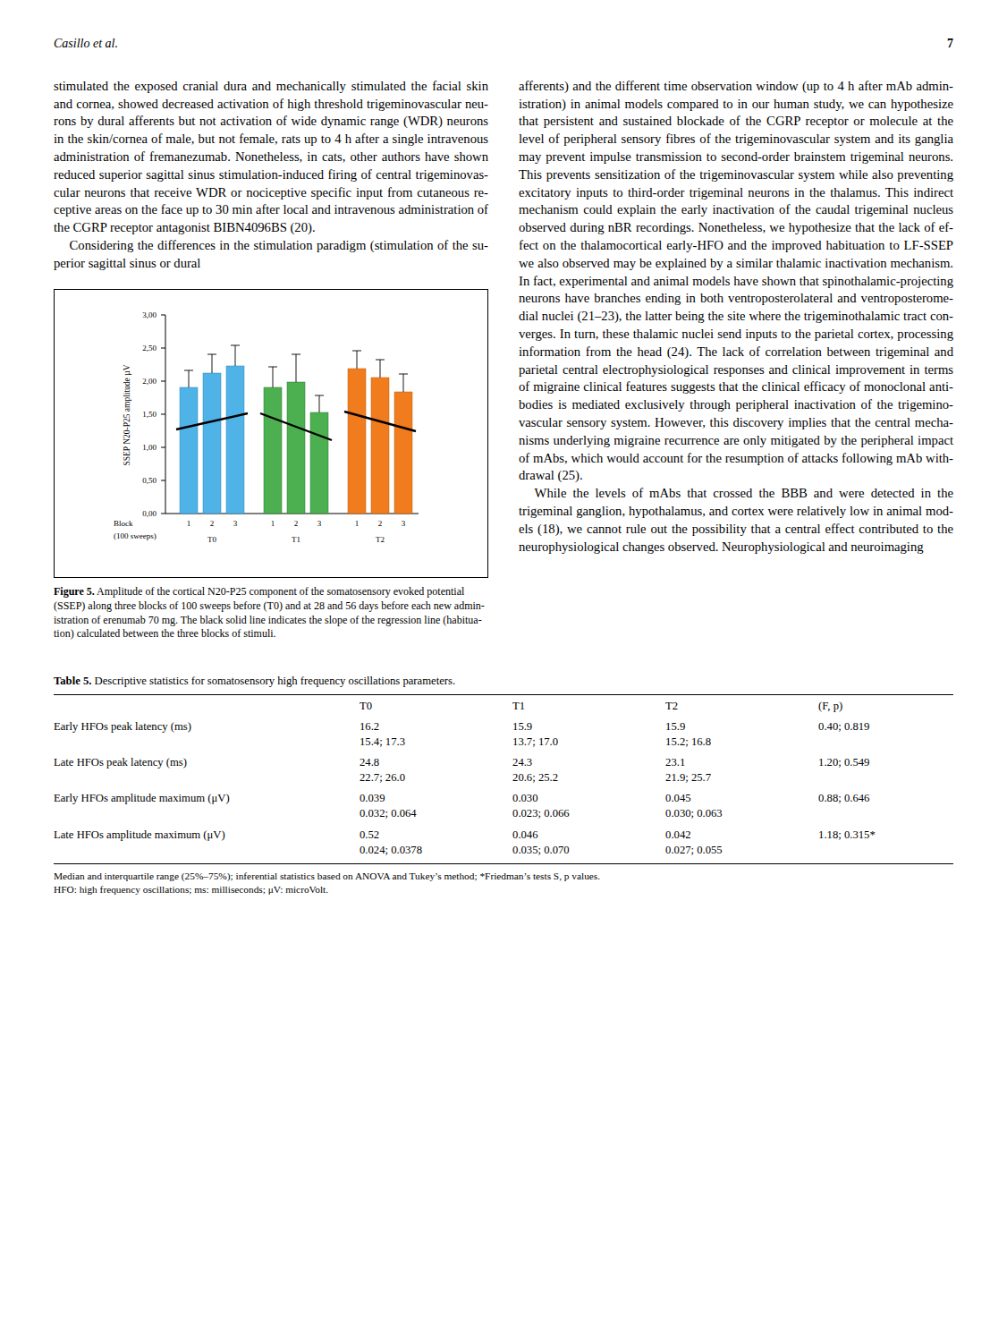Casillo et al. 7
stimulated the exposed cranial dura and mechanically stimulated the facial skin and cornea, showed decreased activation of high threshold trigeminovascular neurons by dural afferents but not activation of wide dynamic range (WDR) neurons in the skin/cornea of male, but not female, rats up to 4 h after a single intravenous administration of fremanezumab. Nonetheless, in cats, other authors have shown reduced superior sagittal sinus stimulation-induced firing of central trigeminovascular neurons that receive WDR or nociceptive specific input from cutaneous receptive areas on the face up to 30 min after local and intravenous administration of the CGRP receptor antagonist BIBN4096BS (20).
Considering the differences in the stimulation paradigm (stimulation of the superior sagittal sinus or dural
0,00 0,50 1,00 1,50 2,00 2,50 3,00 SSEP N20-P25 amplitude µV 1 2 3 1 2 3 1 2 3 T0 T1 T2 Block (100 sweeps)
Figure 5. Amplitude of the cortical N20-P25 component of the somatosensory evoked potential (SSEP) along three blocks of 100 sweeps before (T0) and at 28 and 56 days before each new administration of erenumab 70 mg. The black solid line indicates the slope of the regression line (habituation) calculated between the three blocks of stimuli.
afferents) and the different time observation window (up to 4 h after mAb administration) in animal models compared to in our human study, we can hypothesize that persistent and sustained blockade of the CGRP receptor or molecule at the level of peripheral sensory fibres of the trigeminovascular system and its ganglia may prevent impulse transmission to second-order brainstem trigeminal neurons. This prevents sensitization of the trigeminovascular system while also preventing excitatory inputs to third-order trigeminal neurons in the thalamus. This indirect mechanism could explain the early inactivation of the caudal trigeminal nucleus observed during nBR recordings. Nonetheless, we hypothesize that the lack of effect on the thalamocortical early-HFO and the improved habituation to LF-SSEP we also observed may be explained by a similar thalamic inactivation mechanism. In fact, experimental and animal models have shown that spinothalamic-projecting neurons have branches ending in both ventroposterolateral and ventroposteromedial nuclei (21–23), the latter being the site where the trigeminothalamic tract converges. In turn, these thalamic nuclei send inputs to the parietal cortex, processing information from the head (24). The lack of correlation between trigeminal and parietal central electrophysiological responses and clinical improvement in terms of migraine clinical features suggests that the clinical efficacy of monoclonal antibodies is mediated exclusively through peripheral inactivation of the trigeminovascular sensory system. However, this discovery implies that the central mechanisms underlying migraine recurrence are only mitigated by the peripheral impact of mAbs, which would account for the resumption of attacks following mAb withdrawal (25).
While the levels of mAbs that crossed the BBB and were detected in the trigeminal ganglion, hypothalamus, and cortex were relatively low in animal models (18), we cannot rule out the possibility that a central effect contributed to the neurophysiological changes observed. Neurophysiological and neuroimaging
Table 5. Descriptive statistics for somatosensory high frequency oscillations parameters.
| | T0 | T1 | T2 | (F, p) |
| --- | --- | --- | --- | --- |
| Early HFOs peak latency (ms) | 16.2 15.4; 17.3 | 15.9 13.7; 17.0 | 15.9 15.2; 16.8 | 0.40; 0.819 |
| Late HFOs peak latency (ms) | 24.8 22.7; 26.0 | 24.3 20.6; 25.2 | 23.1 21.9; 25.7 | 1.20; 0.549 |
| Early HFOs amplitude maximum (μV) | 0.039 0.032; 0.064 | 0.030 0.023; 0.066 | 0.045 0.030; 0.063 | 0.88; 0.646 |
| Late HFOs amplitude maximum (μV) | 0.52 0.024; 0.0378 | 0.046 0.035; 0.070 | 0.042 0.027; 0.055 | 1.18; 0.315* |
Median and interquartile range (25%–75%); inferential statistics based on ANOVA and Tukey’s method; *Friedman’s tests S, p values.
HFO: high frequency oscillations; ms: milliseconds; μV: microVolt.